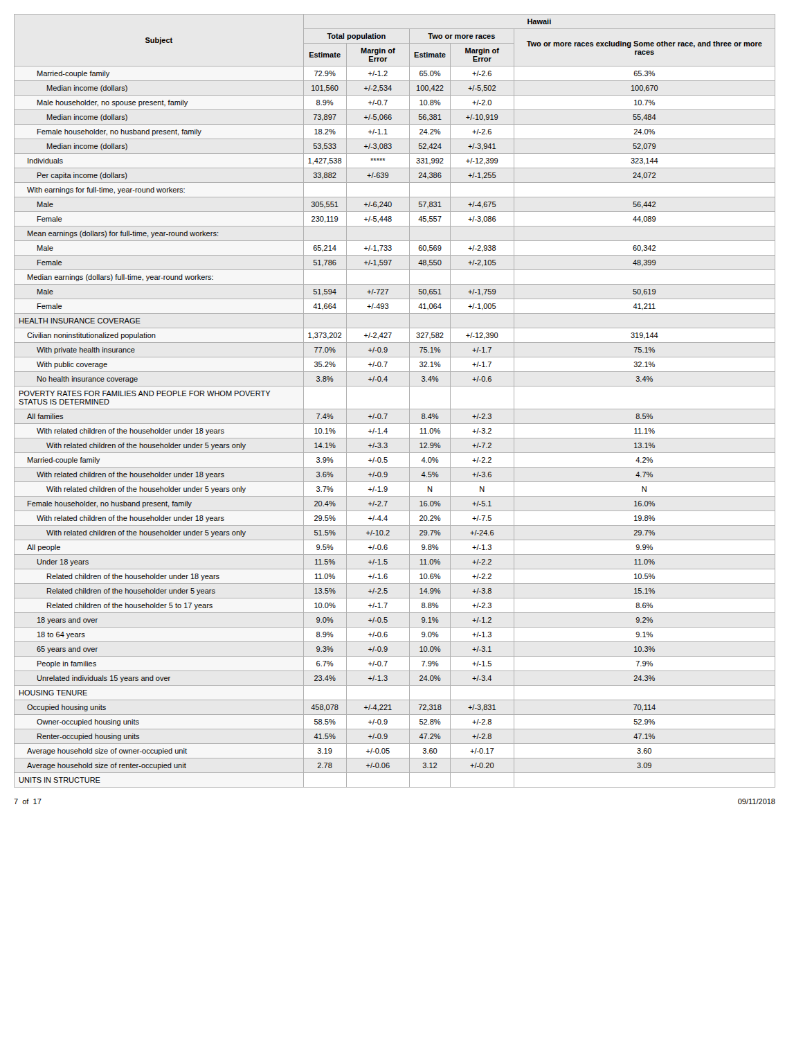| Subject | Hawaii |
| --- | --- |
| Total population | Two or more races | Two or more races excluding Some other race, and three or more races |
| Estimate | Margin of Error | Estimate | Margin of Error |
| Married-couple family | 72.9% | +/-1.2 | 65.0% | +/-2.6 | 65.3% |
| Median income (dollars) | 101,560 | +/-2,534 | 100,422 | +/-5,502 | 100,670 |
| Male householder, no spouse present, family | 8.9% | +/-0.7 | 10.8% | +/-2.0 | 10.7% |
| Median income (dollars) | 73,897 | +/-5,066 | 56,381 | +/-10,919 | 55,484 |
| Female householder, no husband present, family | 18.2% | +/-1.1 | 24.2% | +/-2.6 | 24.0% |
| Median income (dollars) | 53,533 | +/-3,083 | 52,424 | +/-3,941 | 52,079 |
| Individuals | 1,427,538 | ***** | 331,992 | +/-12,399 | 323,144 |
| Per capita income (dollars) | 33,882 | +/-639 | 24,386 | +/-1,255 | 24,072 |
| With earnings for full-time, year-round workers: | | | | | |
| Male | 305,551 | +/-6,240 | 57,831 | +/-4,675 | 56,442 |
| Female | 230,119 | +/-5,448 | 45,557 | +/-3,086 | 44,089 |
| Mean earnings (dollars) for full-time, year-round workers: | | | | | |
| Male | 65,214 | +/-1,733 | 60,569 | +/-2,938 | 60,342 |
| Female | 51,786 | +/-1,597 | 48,550 | +/-2,105 | 48,399 |
| Median earnings (dollars) full-time, year-round workers: | | | | | |
| Male | 51,594 | +/-727 | 50,651 | +/-1,759 | 50,619 |
| Female | 41,664 | +/-493 | 41,064 | +/-1,005 | 41,211 |
| HEALTH INSURANCE COVERAGE | | | | | |
| Civilian noninstitutionalized population | 1,373,202 | +/-2,427 | 327,582 | +/-12,390 | 319,144 |
| With private health insurance | 77.0% | +/-0.9 | 75.1% | +/-1.7 | 75.1% |
| With public coverage | 35.2% | +/-0.7 | 32.1% | +/-1.7 | 32.1% |
| No health insurance coverage | 3.8% | +/-0.4 | 3.4% | +/-0.6 | 3.4% |
| POVERTY RATES FOR FAMILIES AND PEOPLE FOR WHOM POVERTY STATUS IS DETERMINED | | | | | |
| All families | 7.4% | +/-0.7 | 8.4% | +/-2.3 | 8.5% |
| With related children of the householder under 18 years | 10.1% | +/-1.4 | 11.0% | +/-3.2 | 11.1% |
| With related children of the householder under 5 years only | 14.1% | +/-3.3 | 12.9% | +/-7.2 | 13.1% |
| Married-couple family | 3.9% | +/-0.5 | 4.0% | +/-2.2 | 4.2% |
| With related children of the householder under 18 years | 3.6% | +/-0.9 | 4.5% | +/-3.6 | 4.7% |
| With related children of the householder under 5 years only | 3.7% | +/-1.9 | N | N | N |
| Female householder, no husband present, family | 20.4% | +/-2.7 | 16.0% | +/-5.1 | 16.0% |
| With related children of the householder under 18 years | 29.5% | +/-4.4 | 20.2% | +/-7.5 | 19.8% |
| With related children of the householder under 5 years only | 51.5% | +/-10.2 | 29.7% | +/-24.6 | 29.7% |
| All people | 9.5% | +/-0.6 | 9.8% | +/-1.3 | 9.9% |
| Under 18 years | 11.5% | +/-1.5 | 11.0% | +/-2.2 | 11.0% |
| Related children of the householder under 18 years | 11.0% | +/-1.6 | 10.6% | +/-2.2 | 10.5% |
| Related children of the householder under 5 years | 13.5% | +/-2.5 | 14.9% | +/-3.8 | 15.1% |
| Related children of the householder 5 to 17 years | 10.0% | +/-1.7 | 8.8% | +/-2.3 | 8.6% |
| 18 years and over | 9.0% | +/-0.5 | 9.1% | +/-1.2 | 9.2% |
| 18 to 64 years | 8.9% | +/-0.6 | 9.0% | +/-1.3 | 9.1% |
| 65 years and over | 9.3% | +/-0.9 | 10.0% | +/-3.1 | 10.3% |
| People in families | 6.7% | +/-0.7 | 7.9% | +/-1.5 | 7.9% |
| Unrelated individuals 15 years and over | 23.4% | +/-1.3 | 24.0% | +/-3.4 | 24.3% |
| HOUSING TENURE | | | | | |
| Occupied housing units | 458,078 | +/-4,221 | 72,318 | +/-3,831 | 70,114 |
| Owner-occupied housing units | 58.5% | +/-0.9 | 52.8% | +/-2.8 | 52.9% |
| Renter-occupied housing units | 41.5% | +/-0.9 | 47.2% | +/-2.8 | 47.1% |
| Average household size of owner-occupied unit | 3.19 | +/-0.05 | 3.60 | +/-0.17 | 3.60 |
| Average household size of renter-occupied unit | 2.78 | +/-0.06 | 3.12 | +/-0.20 | 3.09 |
| UNITS IN STRUCTURE | | | | | |
7 of 17 09/11/2018